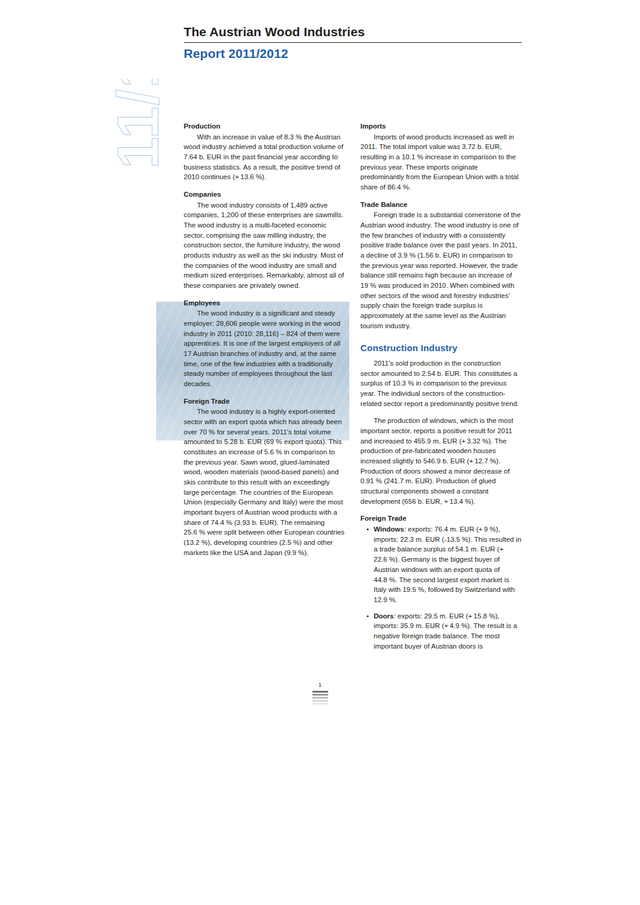11/12
The Austrian Wood Industries
Report 2011/2012
Production
With an increase in value of 8.3 % the Austrian wood industry achieved a total production volume of 7.64 b. EUR in the past financial year according to business statistics. As a result, the positive trend of 2010 continues (+ 13.6 %).
Companies
The wood industry consists of 1,489 active companies, 1,200 of these enterprises are sawmills. The wood industry is a multi-faceted economic sector, comprising the saw milling industry, the construction sector, the furniture industry, the wood products industry as well as the ski industry. Most of the companies of the wood industry are small and medium sized enterprises. Remarkably, almost all of these companies are privately owned.
Employees
The wood industry is a significant and steady employer: 28,606 people were working in the wood industry in 2011 (2010: 28,116) – 824 of them were apprentices. It is one of the largest employers of all 17 Austrian branches of industry and, at the same time, one of the few industries with a traditionally steady number of employees throughout the last decades.
Foreign Trade
The wood industry is a highly export-oriented sector with an export quota which has already been over 70 % for several years. 2011’s total volume amounted to 5.28 b. EUR (69 % export quota). This constitutes an increase of 5.6 % in comparison to the previous year. Sawn wood, glued-laminated wood, wooden materials (wood-based panels) and skis contribute to this result with an exceedingly large percentage. The countries of the European Union (especially Germany and Italy) were the most important buyers of Austrian wood products with a share of 74.4 % (3.93 b. EUR). The remaining 25.6 % were split between other European countries (13.2 %), developing countries (2.5 %) and other markets like the USA and Japan (9.9 %).
Imports
Imports of wood products increased as well in 2011. The total import value was 3.72 b. EUR, resulting in a 10.1 % increase in comparison to the previous year. These imports originate predominantly from the European Union with a total share of 86.4 %.
Trade Balance
Foreign trade is a substantial cornerstone of the Austrian wood industry. The wood industry is one of the few branches of industry with a consistently positive trade balance over the past years. In 2011, a decline of 3.9 % (1.56 b. EUR) in comparison to the previous year was reported. However, the trade balance still remains high because an increase of 19 % was produced in 2010. When combined with other sectors of the wood and forestry industries’ supply chain the foreign trade surplus is approximately at the same level as the Austrian tourism industry.
Construction Industry
2011’s sold production in the construction sector amounted to 2.54 b. EUR. This constitutes a surplus of 10.3 % in comparison to the previous year. The individual sectors of the construction-related sector report a predominantly positive trend.
The production of windows, which is the most important sector, reports a positive result for 2011 and increased to 455.9 m. EUR (+ 3.32 %). The production of pre-fabricated wooden houses increased slightly to 546.9 b. EUR (+ 12.7 %). Production of doors showed a minor decrease of 0.91 % (241.7 m. EUR). Production of glued structural components showed a constant development (656 b. EUR, + 13.4 %).
Foreign Trade
Windows: exports: 76.4 m. EUR (+ 9 %), imports: 22.3 m. EUR (-13.5 %). This resulted in a trade balance surplus of 54.1 m. EUR (+ 22.6 %). Germany is the biggest buyer of Austrian windows with an export quota of 44.8 %. The second largest export market is Italy with 19.5 %, followed by Switzerland with 12.9 %.
Doors: exports: 29.5 m. EUR (+ 15.8 %), imports: 35.9 m. EUR (+ 4.9 %). The result is a negative foreign trade balance. The most important buyer of Austrian doors is
1